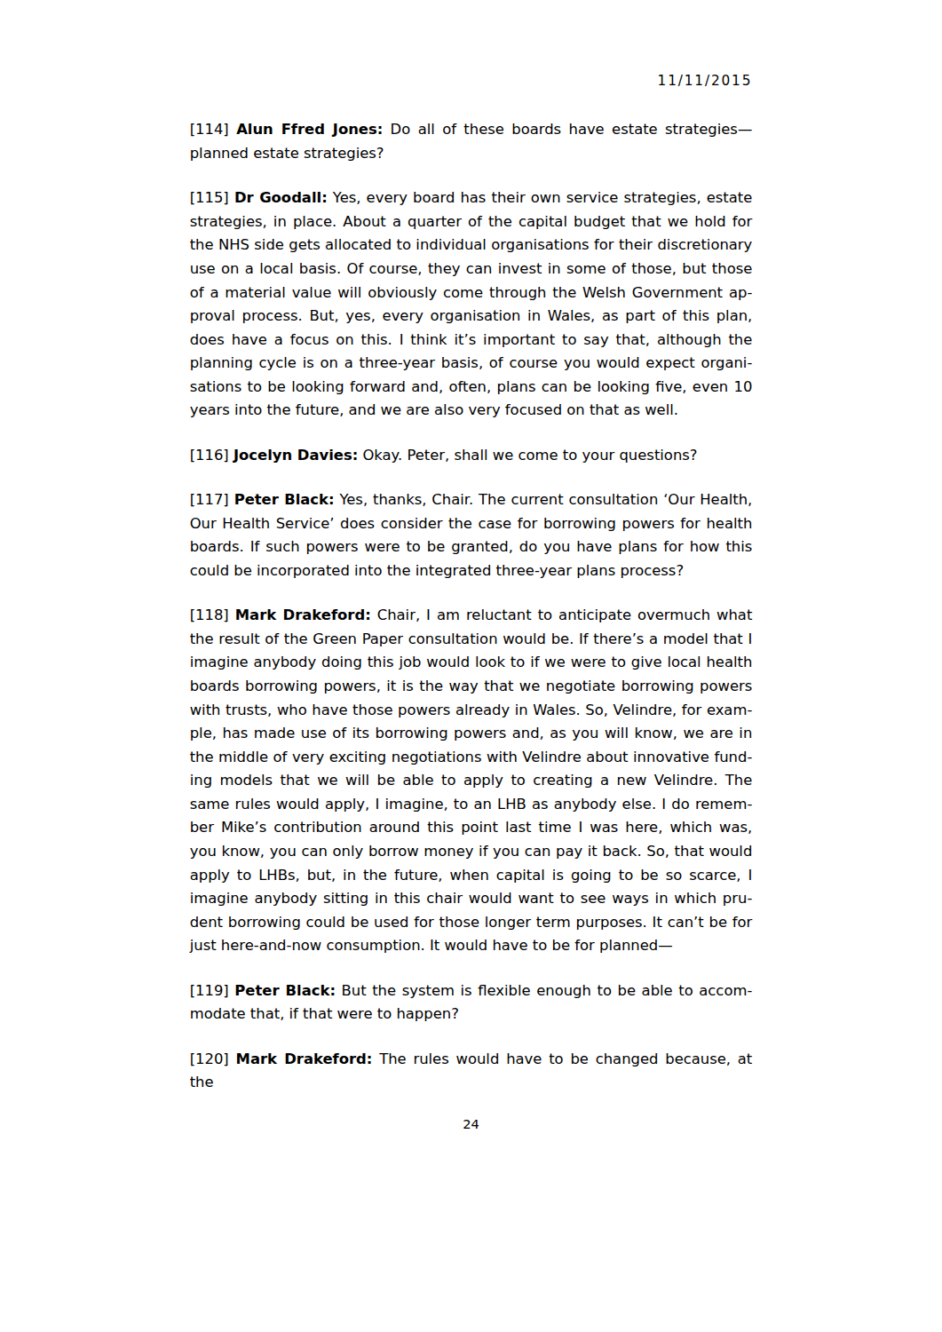11/11/2015
[114] Alun Ffred Jones: Do all of these boards have estate strategies—planned estate strategies?
[115] Dr Goodall: Yes, every board has their own service strategies, estate strategies, in place. About a quarter of the capital budget that we hold for the NHS side gets allocated to individual organisations for their discretionary use on a local basis. Of course, they can invest in some of those, but those of a material value will obviously come through the Welsh Government approval process. But, yes, every organisation in Wales, as part of this plan, does have a focus on this. I think it’s important to say that, although the planning cycle is on a three-year basis, of course you would expect organisations to be looking forward and, often, plans can be looking five, even 10 years into the future, and we are also very focused on that as well.
[116] Jocelyn Davies: Okay. Peter, shall we come to your questions?
[117] Peter Black: Yes, thanks, Chair. The current consultation ‘Our Health, Our Health Service’ does consider the case for borrowing powers for health boards. If such powers were to be granted, do you have plans for how this could be incorporated into the integrated three-year plans process?
[118] Mark Drakeford: Chair, I am reluctant to anticipate overmuch what the result of the Green Paper consultation would be. If there’s a model that I imagine anybody doing this job would look to if we were to give local health boards borrowing powers, it is the way that we negotiate borrowing powers with trusts, who have those powers already in Wales. So, Velindre, for example, has made use of its borrowing powers and, as you will know, we are in the middle of very exciting negotiations with Velindre about innovative funding models that we will be able to apply to creating a new Velindre. The same rules would apply, I imagine, to an LHB as anybody else. I do remember Mike’s contribution around this point last time I was here, which was, you know, you can only borrow money if you can pay it back. So, that would apply to LHBs, but, in the future, when capital is going to be so scarce, I imagine anybody sitting in this chair would want to see ways in which prudent borrowing could be used for those longer term purposes. It can’t be for just here-and-now consumption. It would have to be for planned—
[119] Peter Black: But the system is flexible enough to be able to accommodate that, if that were to happen?
[120] Mark Drakeford: The rules would have to be changed because, at the
24